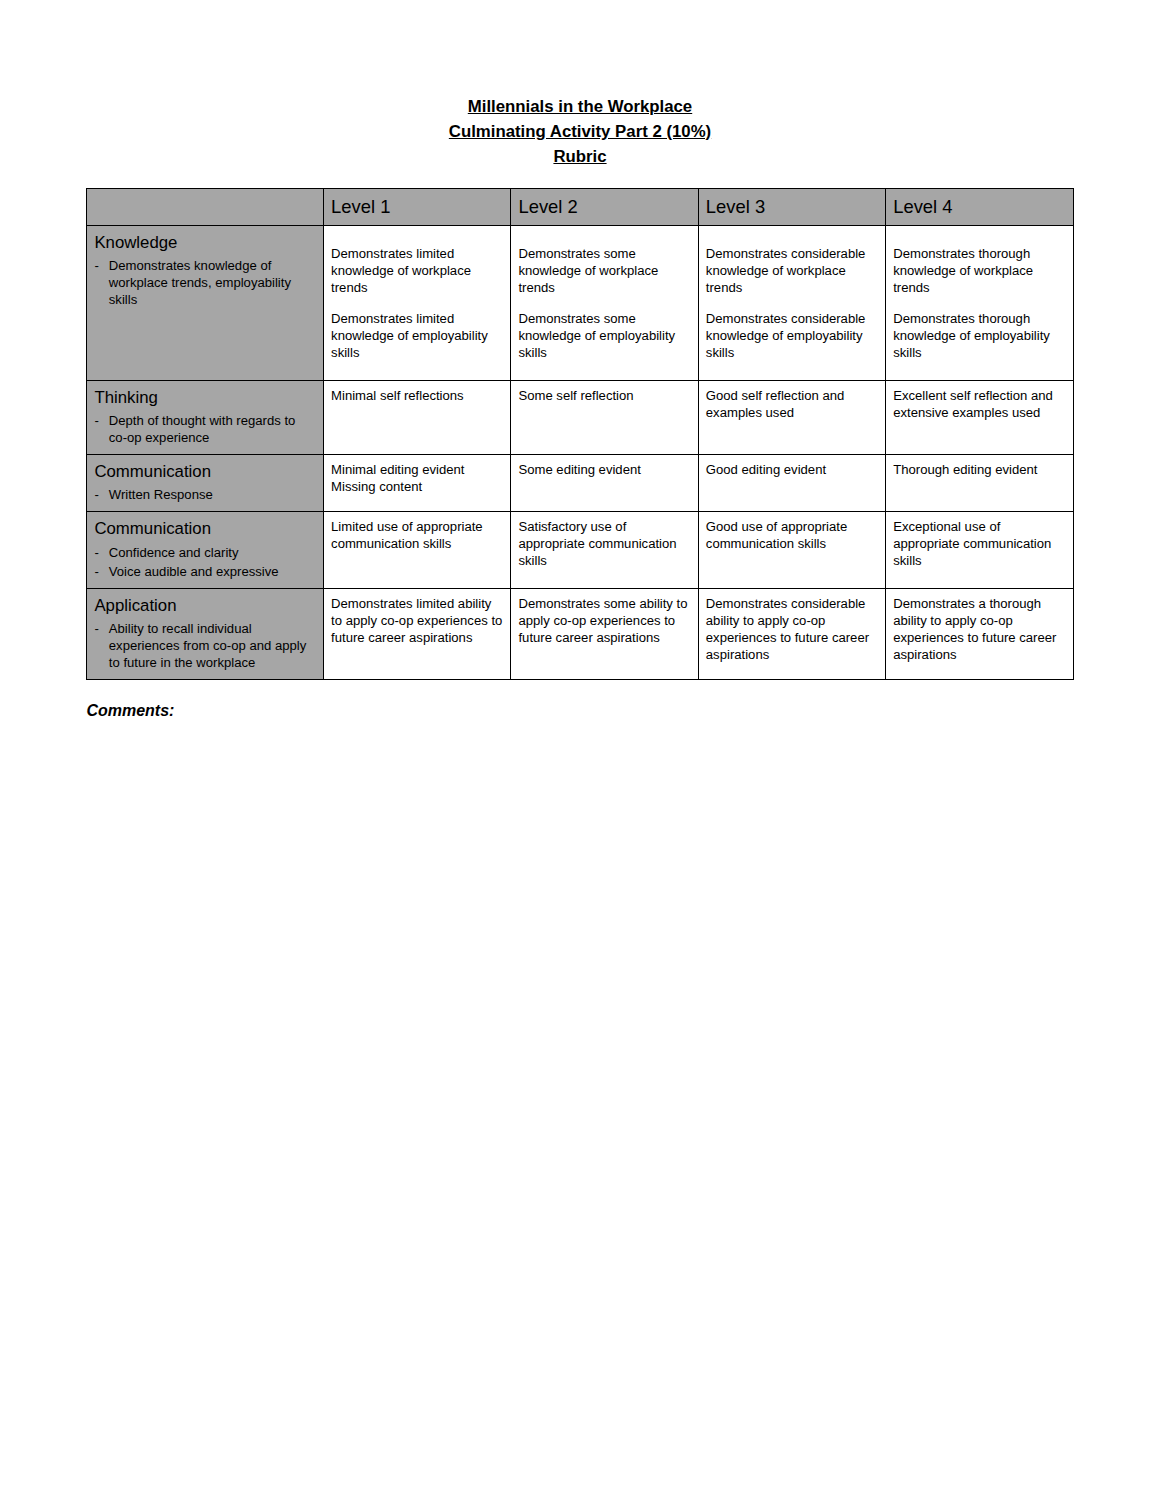Millennials in the Workplace
Culminating Activity Part 2 (10%)
Rubric
| | Level 1 | Level 2 | Level 3 | Level 4 |
| --- | --- | --- | --- | --- |
| Knowledge Demonstrates knowledge of workplace trends, employability skills | Demonstrates limited knowledge of workplace trends Demonstrates limited knowledge of employability skills | Demonstrates some knowledge of workplace trends Demonstrates some knowledge of employability skills | Demonstrates considerable knowledge of workplace trends Demonstrates considerable knowledge of employability skills | Demonstrates thorough knowledge of workplace trends Demonstrates thorough knowledge of employability skills |
| Thinking Depth of thought with regards to co-op experience | Minimal self reflections | Some self reflection | Good self reflection and examples used | Excellent self reflection and extensive examples used |
| Communication Written Response | Minimal editing evident Missing content | Some editing evident | Good editing evident | Thorough editing evident |
| Communication Confidence and clarity Voice audible and expressive | Limited use of appropriate communication skills | Satisfactory use of appropriate communication skills | Good use of appropriate communication skills | Exceptional use of appropriate communication skills |
| Application Ability to recall individual experiences from co-op and apply to future in the workplace | Demonstrates limited ability to apply co-op experiences to future career aspirations | Demonstrates some ability to apply co-op experiences to future career aspirations | Demonstrates considerable ability to apply co-op experiences to future career aspirations | Demonstrates a thorough ability to apply co-op experiences to future career aspirations |
Comments: